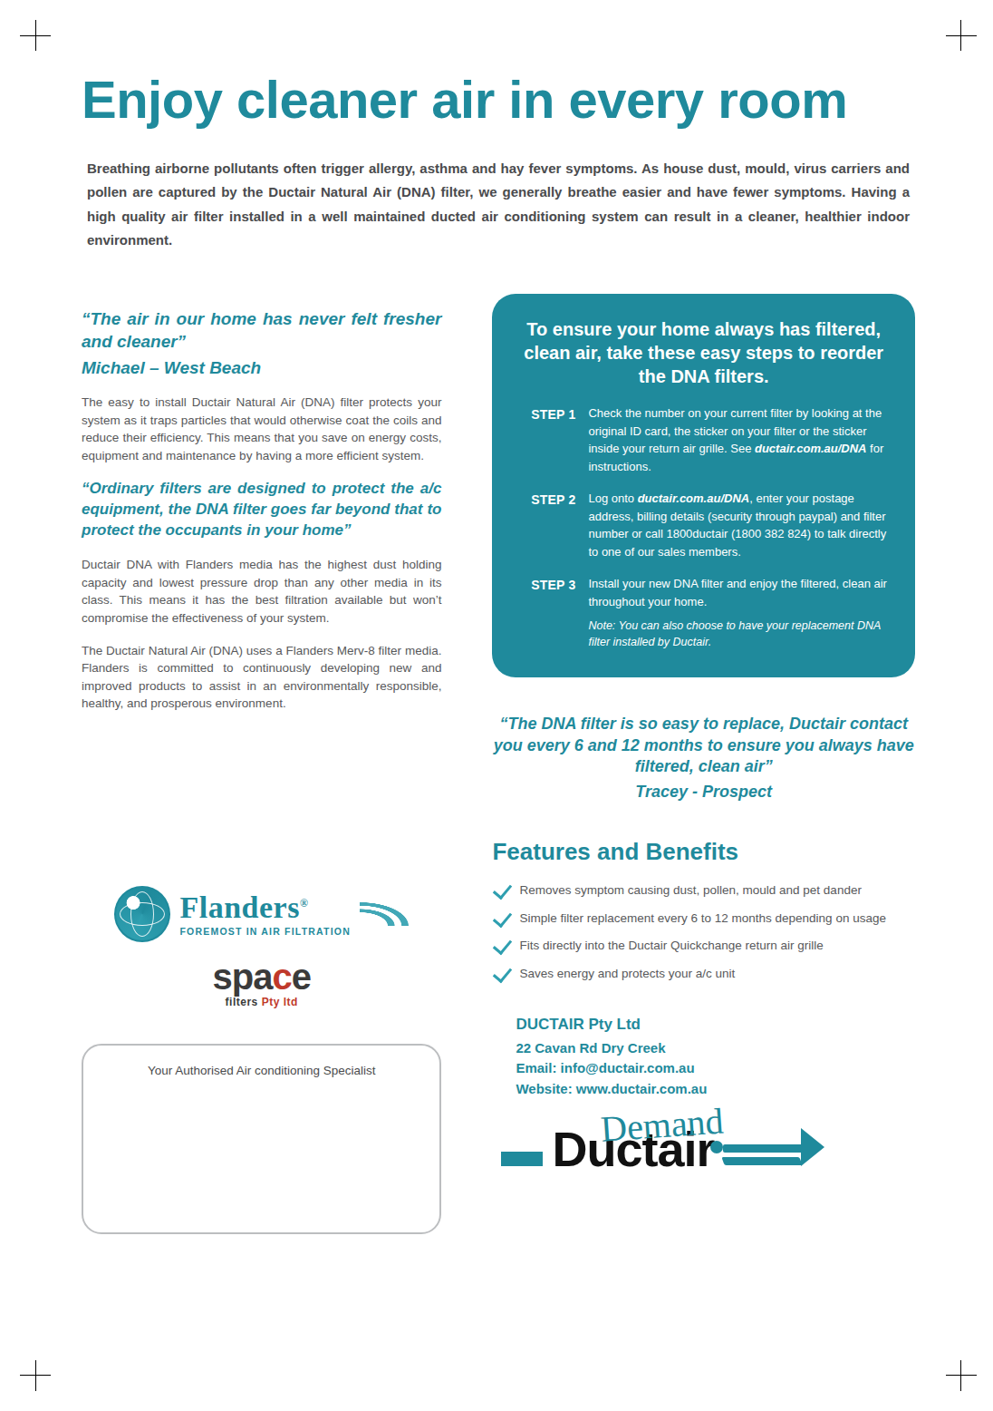Enjoy cleaner air in every room
Breathing airborne pollutants often trigger allergy, asthma and hay fever symptoms. As house dust, mould, virus carriers and pollen are captured by the Ductair Natural Air (DNA) filter, we generally breathe easier and have fewer symptoms. Having a high quality air filter installed in a well maintained ducted air conditioning system can result in a cleaner, healthier indoor environment.
“The air in our home has never felt fresher and cleaner” Michael – West Beach
The easy to install Ductair Natural Air (DNA) filter protects your system as it traps particles that would otherwise coat the coils and reduce their efficiency. This means that you save on energy costs, equipment and maintenance by having a more efficient system.
“Ordinary filters are designed to protect the a/c equipment, the DNA filter goes far beyond that to protect the occupants in your home”
Ductair DNA with Flanders media has the highest dust holding capacity and lowest pressure drop than any other media in its class. This means it has the best filtration available but won’t compromise the effectiveness of your system.
The Ductair Natural Air (DNA) uses a Flanders Merv-8 filter media. Flanders is committed to continuously developing new and improved products to assist in an environmentally responsible, healthy, and prosperous environment.
To ensure your home always has filtered, clean air, take these easy steps to reorder the DNA filters.
STEP 1
Check the number on your current filter by looking at the original ID card, the sticker on your filter or the sticker inside your return air grille. See ductair.com.au/DNA for instructions.
STEP 2
Log onto ductair.com.au/DNA, enter your postage address, billing details (security through paypal) and filter number or call 1800ductair (1800 382 824) to talk directly to one of our sales members.
STEP 3
Install your new DNA filter and enjoy the filtered, clean air throughout your home. Note: You can also choose to have your replacement DNA filter installed by Ductair.
“The DNA filter is so easy to replace, Ductair contact you every 6 and 12 months to ensure you always have filtered, clean air” Tracey - Prospect
Flanders®
FOREMOST IN AIR FILTRATION
space
filters Pty ltd
Your Authorised Air conditioning Specialist
Features and Benefits
Removes symptom causing dust, pollen, mould and pet dander
Simple filter replacement every 6 to 12 months depending on usage
Fits directly into the Ductair Quickchange return air grille
Saves energy and protects your a/c unit
DUCTAIR Pty Ltd
22 Cavan Rd Dry Creek
Email: info@ductair.com.au
Website: www.ductair.com.au
Demand Ductair